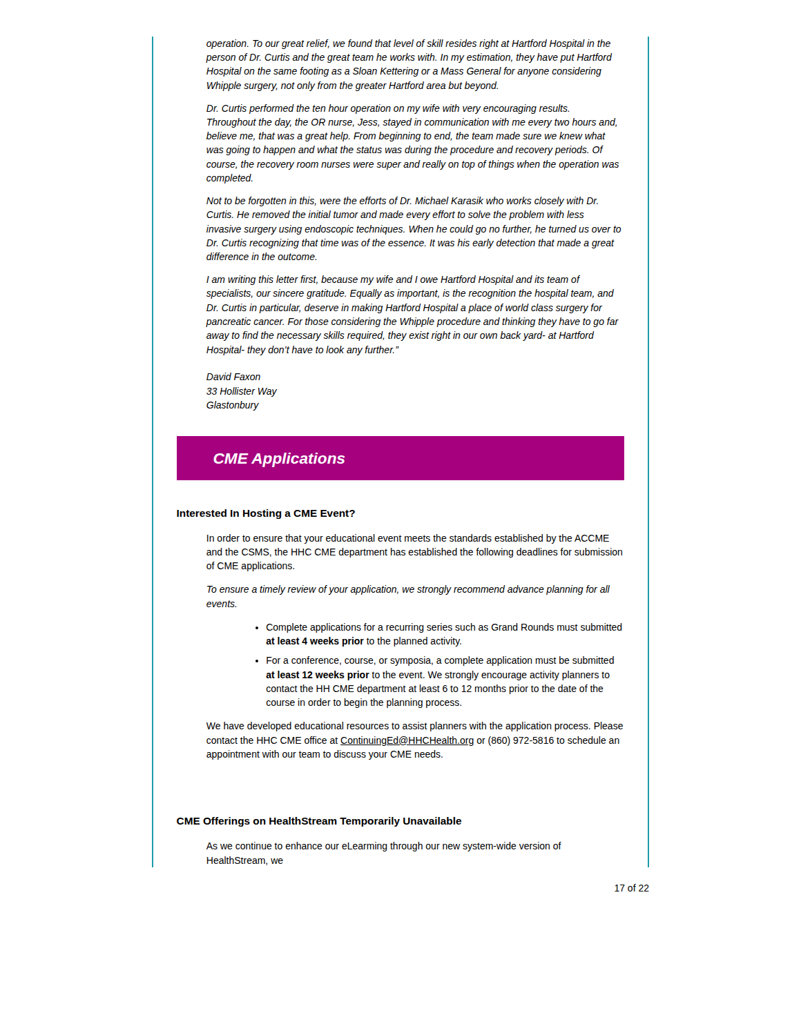operation. To our great relief, we found that level of skill resides right at Hartford Hospital in the person of Dr. Curtis and the great team he works with. In my estimation, they have put Hartford Hospital on the same footing as a Sloan Kettering or a Mass General for anyone considering Whipple surgery, not only from the greater Hartford area but beyond.
Dr. Curtis performed the ten hour operation on my wife with very encouraging results. Throughout the day, the OR nurse, Jess, stayed in communication with me every two hours and, believe me, that was a great help. From beginning to end, the team made sure we knew what was going to happen and what the status was during the procedure and recovery periods. Of course, the recovery room nurses were super and really on top of things when the operation was completed.
Not to be forgotten in this, were the efforts of Dr. Michael Karasik who works closely with Dr. Curtis. He removed the initial tumor and made every effort to solve the problem with less invasive surgery using endoscopic techniques. When he could go no further, he turned us over to Dr. Curtis recognizing that time was of the essence. It was his early detection that made a great difference in the outcome.
I am writing this letter first, because my wife and I owe Hartford Hospital and its team of specialists, our sincere gratitude. Equally as important, is the recognition the hospital team, and Dr. Curtis in particular, deserve in making Hartford Hospital a place of world class surgery for pancreatic cancer. For those considering the Whipple procedure and thinking they have to go far away to find the necessary skills required, they exist right in our own back yard- at Hartford Hospital- they don’t have to look any further.”
David Faxon
33 Hollister Way
Glastonbury
CME Applications
Interested In Hosting a CME Event?
In order to ensure that your educational event meets the standards established by the ACCME and the CSMS, the HHC CME department has established the following deadlines for submission of CME applications.
To ensure a timely review of your application, we strongly recommend advance planning for all events.
Complete applications for a recurring series such as Grand Rounds must submitted at least 4 weeks prior to the planned activity.
For a conference, course, or symposia, a complete application must be submitted at least 12 weeks prior to the event. We strongly encourage activity planners to contact the HH CME department at least 6 to 12 months prior to the date of the course in order to begin the planning process.
We have developed educational resources to assist planners with the application process. Please contact the HHC CME office at ContinuingEd@HHCHealth.org or (860) 972-5816 to schedule an appointment with our team to discuss your CME needs.
CME Offerings on HealthStream Temporarily Unavailable
As we continue to enhance our eLearming through our new system-wide version of HealthStream, we
17 of 22